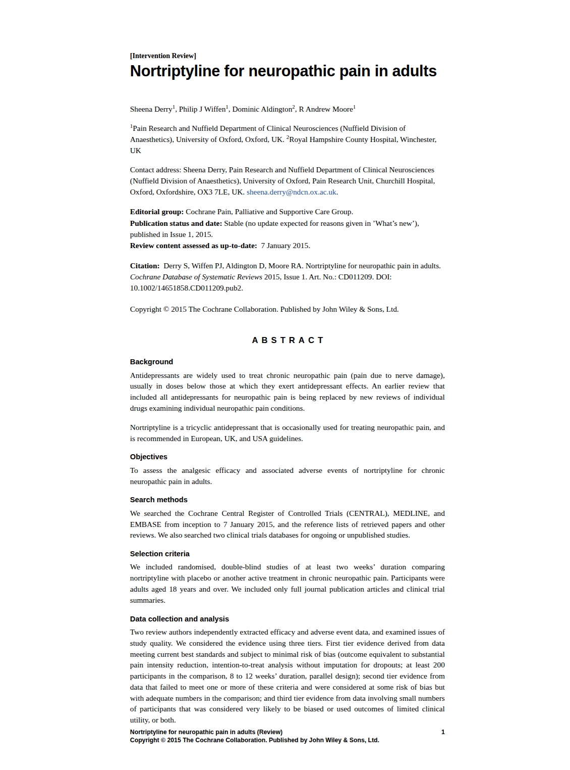[Intervention Review]
Nortriptyline for neuropathic pain in adults
Sheena Derry1, Philip J Wiffen1, Dominic Aldington2, R Andrew Moore1
1Pain Research and Nuffield Department of Clinical Neurosciences (Nuffield Division of Anaesthetics), University of Oxford, Oxford, UK. 2Royal Hampshire County Hospital, Winchester, UK
Contact address: Sheena Derry, Pain Research and Nuffield Department of Clinical Neurosciences (Nuffield Division of Anaesthetics), University of Oxford, Pain Research Unit, Churchill Hospital, Oxford, Oxfordshire, OX3 7LE, UK. sheena.derry@ndcn.ox.ac.uk.
Editorial group: Cochrane Pain, Palliative and Supportive Care Group.
Publication status and date: Stable (no update expected for reasons given in ’What’s new’), published in Issue 1, 2015.
Review content assessed as up-to-date: 7 January 2015.
Citation: Derry S, Wiffen PJ, Aldington D, Moore RA. Nortriptyline for neuropathic pain in adults. Cochrane Database of Systematic Reviews 2015, Issue 1. Art. No.: CD011209. DOI: 10.1002/14651858.CD011209.pub2.
Copyright © 2015 The Cochrane Collaboration. Published by John Wiley & Sons, Ltd.
ABSTRACT
Background
Antidepressants are widely used to treat chronic neuropathic pain (pain due to nerve damage), usually in doses below those at which they exert antidepressant effects. An earlier review that included all antidepressants for neuropathic pain is being replaced by new reviews of individual drugs examining individual neuropathic pain conditions.
Nortriptyline is a tricyclic antidepressant that is occasionally used for treating neuropathic pain, and is recommended in European, UK, and USA guidelines.
Objectives
To assess the analgesic efficacy and associated adverse events of nortriptyline for chronic neuropathic pain in adults.
Search methods
We searched the Cochrane Central Register of Controlled Trials (CENTRAL), MEDLINE, and EMBASE from inception to 7 January 2015, and the reference lists of retrieved papers and other reviews. We also searched two clinical trials databases for ongoing or unpublished studies.
Selection criteria
We included randomised, double-blind studies of at least two weeks’ duration comparing nortriptyline with placebo or another active treatment in chronic neuropathic pain. Participants were adults aged 18 years and over. We included only full journal publication articles and clinical trial summaries.
Data collection and analysis
Two review authors independently extracted efficacy and adverse event data, and examined issues of study quality. We considered the evidence using three tiers. First tier evidence derived from data meeting current best standards and subject to minimal risk of bias (outcome equivalent to substantial pain intensity reduction, intention-to-treat analysis without imputation for dropouts; at least 200 participants in the comparison, 8 to 12 weeks’ duration, parallel design); second tier evidence from data that failed to meet one or more of these criteria and were considered at some risk of bias but with adequate numbers in the comparison; and third tier evidence from data involving small numbers of participants that was considered very likely to be biased or used outcomes of limited clinical utility, or both.
Nortriptyline for neuropathic pain in adults (Review) 1
Copyright © 2015 The Cochrane Collaboration. Published by John Wiley & Sons, Ltd.